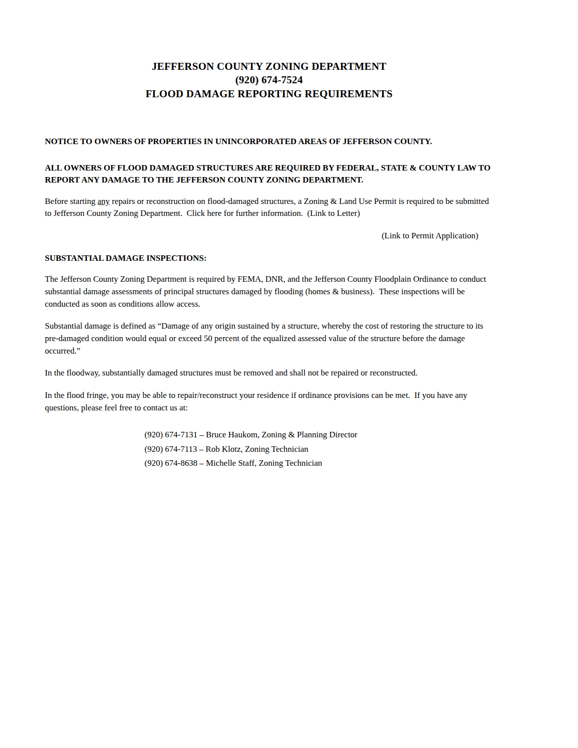JEFFERSON COUNTY ZONING DEPARTMENT (920) 674-7524 FLOOD DAMAGE REPORTING REQUIREMENTS
Notice to owners of properties in unincorporated areas of Jefferson County.
All owners of flood damaged structures are required by Federal, State & County law to report any damage to the Jefferson County Zoning Department.
Before starting any repairs or reconstruction on flood-damaged structures, a Zoning & Land Use Permit is required to be submitted to Jefferson County Zoning Department. Click here for further information. (Link to Letter)
(Link to Permit Application)
Substantial Damage Inspections:
The Jefferson County Zoning Department is required by FEMA, DNR, and the Jefferson County Floodplain Ordinance to conduct substantial damage assessments of principal structures damaged by flooding (homes & business). These inspections will be conducted as soon as conditions allow access.
Substantial damage is defined as “Damage of any origin sustained by a structure, whereby the cost of restoring the structure to its pre-damaged condition would equal or exceed 50 percent of the equalized assessed value of the structure before the damage occurred.”
In the floodway, substantially damaged structures must be removed and shall not be repaired or reconstructed.
In the flood fringe, you may be able to repair/reconstruct your residence if ordinance provisions can be met. If you have any questions, please feel free to contact us at:
(920) 674-7131 – Bruce Haukom, Zoning & Planning Director
(920) 674-7113 – Rob Klotz, Zoning Technician
(920) 674-8638 – Michelle Staff, Zoning Technician